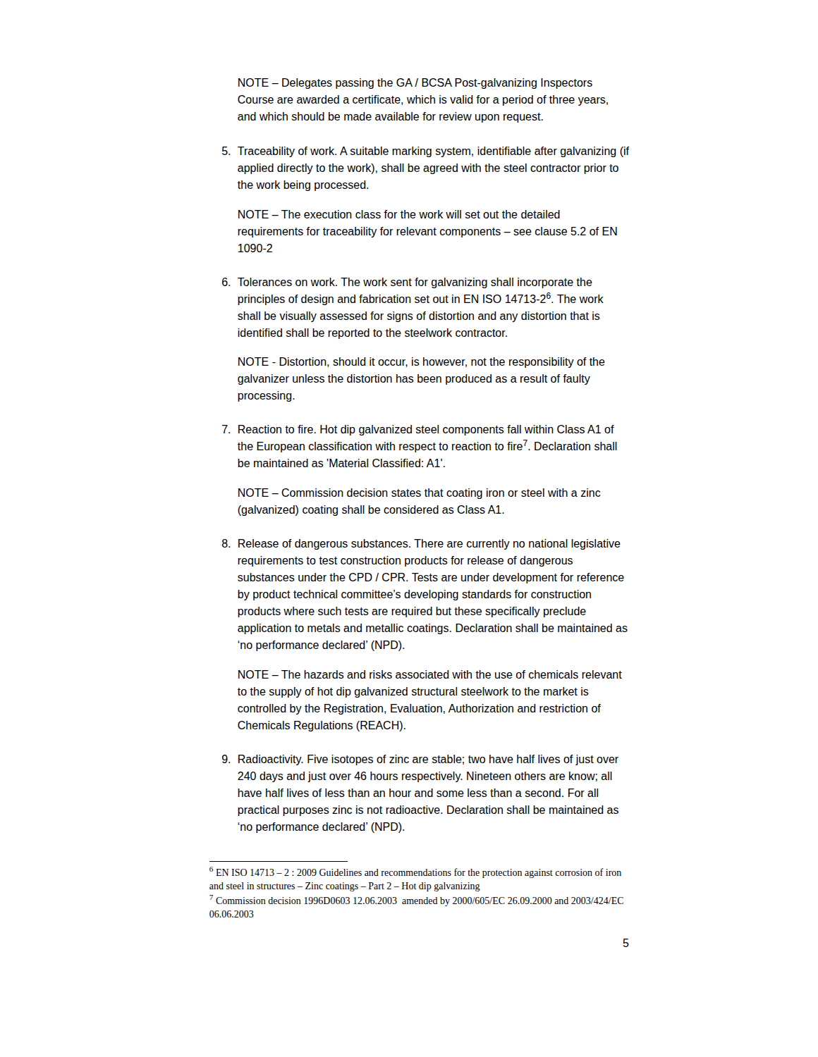NOTE – Delegates passing the GA / BCSA Post-galvanizing Inspectors Course are awarded a certificate, which is valid for a period of three years, and which should be made available for review upon request.
Traceability of work. A suitable marking system, identifiable after galvanizing (if applied directly to the work), shall be agreed with the steel contractor prior to the work being processed.
NOTE – The execution class for the work will set out the detailed requirements for traceability for relevant components – see clause 5.2 of EN 1090-2
Tolerances on work. The work sent for galvanizing shall incorporate the principles of design and fabrication set out in EN ISO 14713-26. The work shall be visually assessed for signs of distortion and any distortion that is identified shall be reported to the steelwork contractor.
NOTE - Distortion, should it occur, is however, not the responsibility of the galvanizer unless the distortion has been produced as a result of faulty processing.
Reaction to fire. Hot dip galvanized steel components fall within Class A1 of the European classification with respect to reaction to fire7. Declaration shall be maintained as 'Material Classified: A1'.
NOTE – Commission decision states that coating iron or steel with a zinc (galvanized) coating shall be considered as Class A1.
Release of dangerous substances. There are currently no national legislative requirements to test construction products for release of dangerous substances under the CPD / CPR. Tests are under development for reference by product technical committee’s developing standards for construction products where such tests are required but these specifically preclude application to metals and metallic coatings. Declaration shall be maintained as ‘no performance declared’ (NPD).
NOTE – The hazards and risks associated with the use of chemicals relevant to the supply of hot dip galvanized structural steelwork to the market is controlled by the Registration, Evaluation, Authorization and restriction of Chemicals Regulations (REACH).
Radioactivity. Five isotopes of zinc are stable; two have half lives of just over 240 days and just over 46 hours respectively. Nineteen others are know; all have half lives of less than an hour and some less than a second. For all practical purposes zinc is not radioactive. Declaration shall be maintained as ‘no performance declared’ (NPD).
6 EN ISO 14713 – 2 : 2009 Guidelines and recommendations for the protection against corrosion of iron and steel in structures – Zinc coatings – Part 2 – Hot dip galvanizing
7 Commission decision 1996D0603 12.06.2003 amended by 2000/605/EC 26.09.2000 and 2003/424/EC 06.06.2003
5